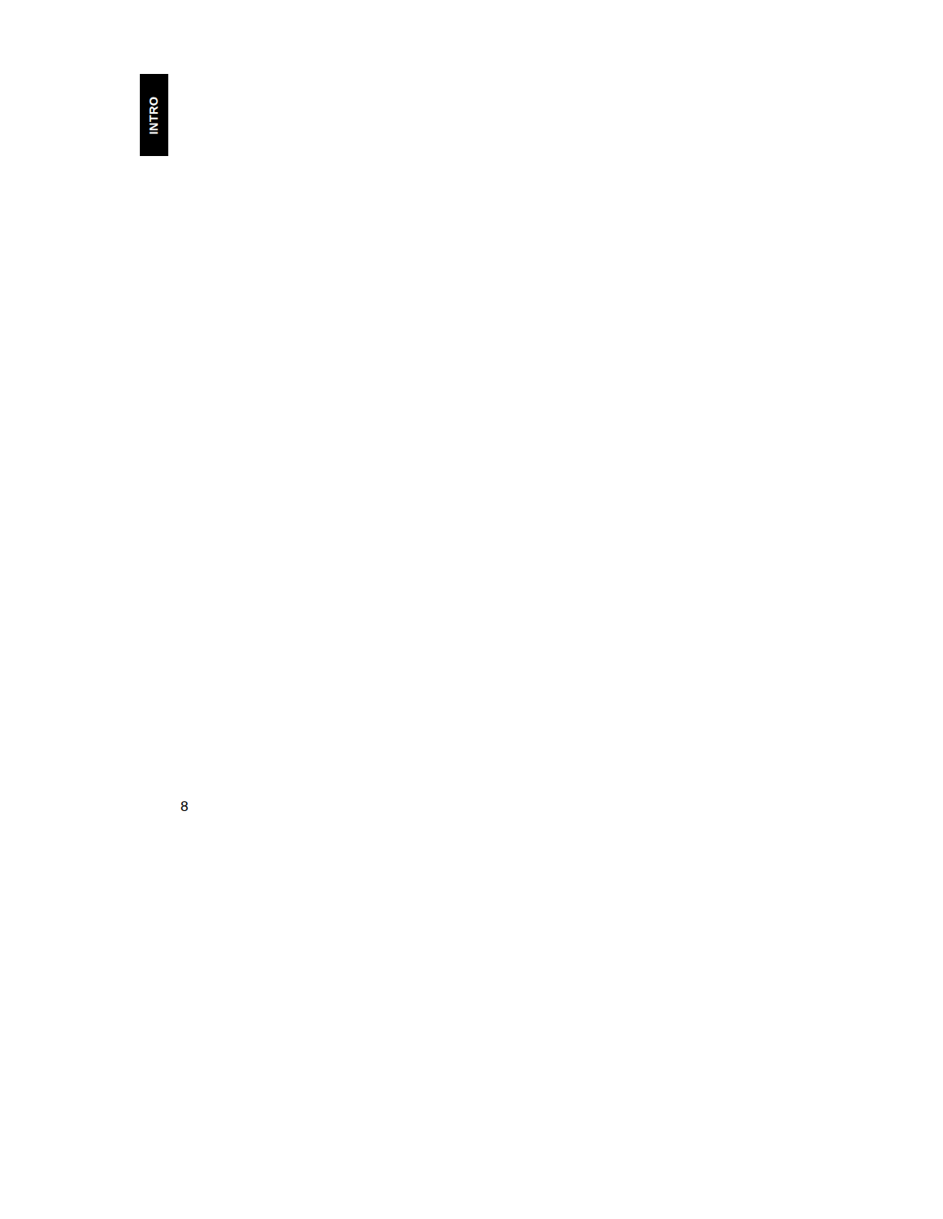INTRO
8